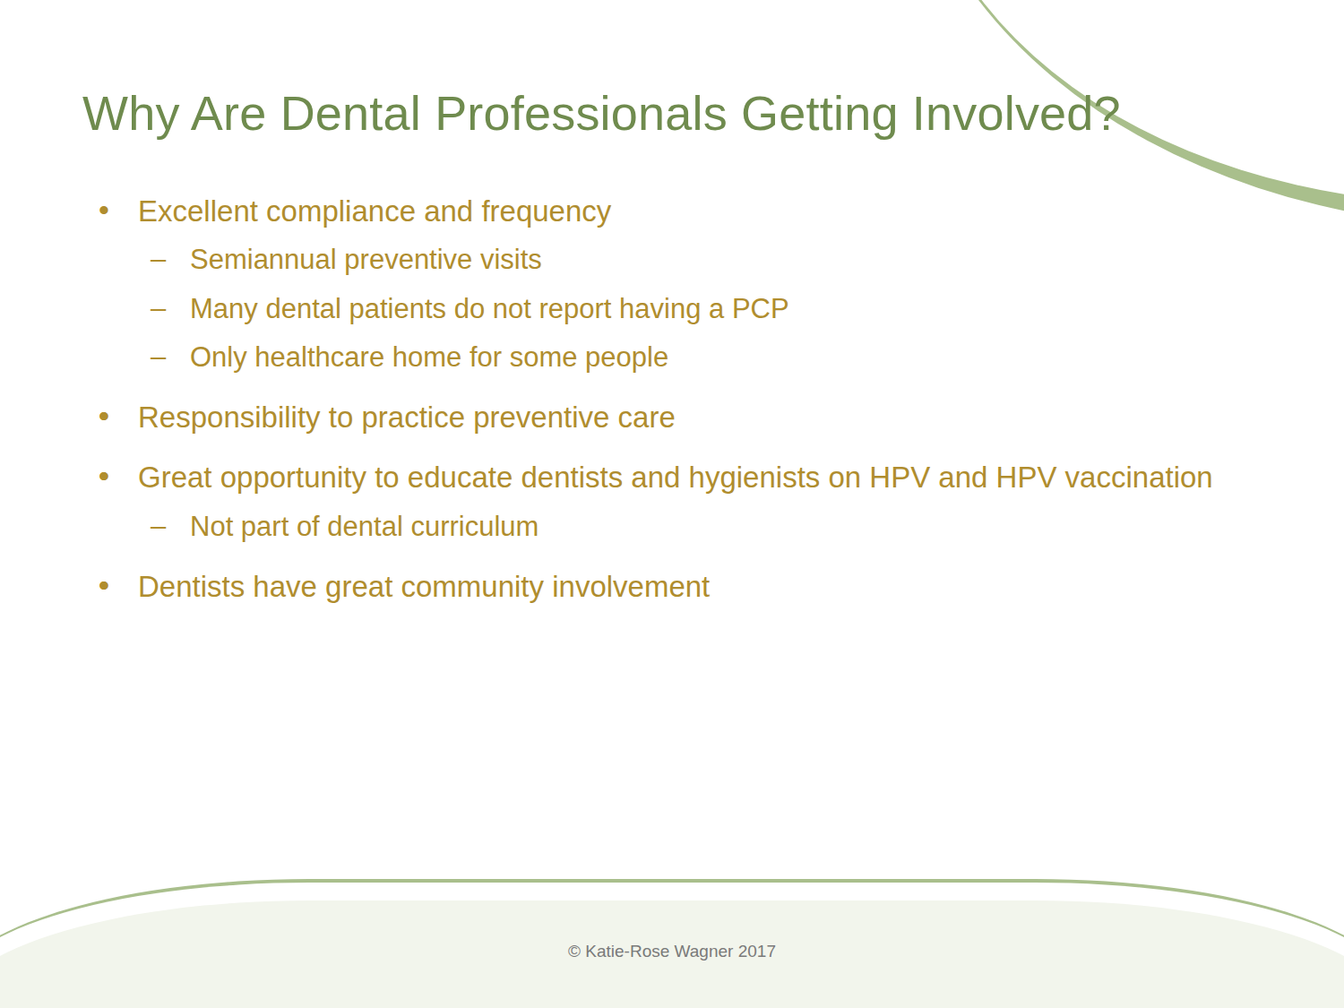Why Are Dental Professionals Getting Involved?
Excellent compliance and frequency
Semiannual preventive visits
Many dental patients do not report having a PCP
Only healthcare home for some people
Responsibility to practice preventive care
Great opportunity to educate dentists and hygienists on HPV and HPV vaccination
Not part of dental curriculum
Dentists have great community involvement
© Katie-Rose Wagner 2017